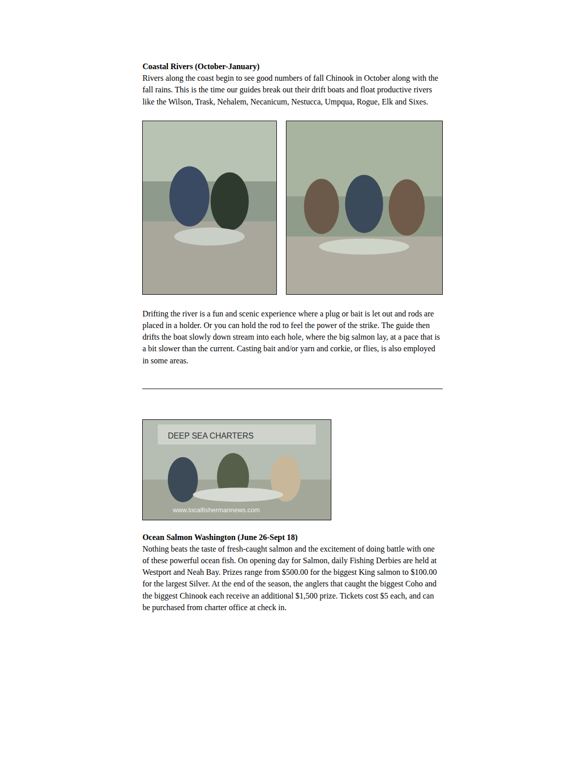Coastal Rivers (October-January)
Rivers along the coast begin to see good numbers of fall Chinook in October along with the fall rains. This is the time our guides break out their drift boats and float productive rivers like the Wilson, Trask, Nehalem, Necanicum, Nestucca, Umpqua, Rogue, Elk and Sixes.
Drifting the river is a fun and scenic experience where a plug or bait is let out and rods are placed in a holder. Or you can hold the rod to feel the power of the strike. The guide then drifts the boat slowly down stream into each hole, where the big salmon lay, at a pace that is a bit slower than the current. Casting bait and/or yarn and corkie, or flies, is also employed in some areas.
Ocean Salmon Washington (June 26-Sept 18)
Nothing beats the taste of fresh-caught salmon and the excitement of doing battle with one of these powerful ocean fish. On opening day for Salmon, daily Fishing Derbies are held at Westport and Neah Bay. Prizes range from $500.00 for the biggest King salmon to $100.00 for the largest Silver. At the end of the season, the anglers that caught the biggest Coho and the biggest Chinook each receive an additional $1,500 prize. Tickets cost $5 each, and can be purchased from charter office at check in.